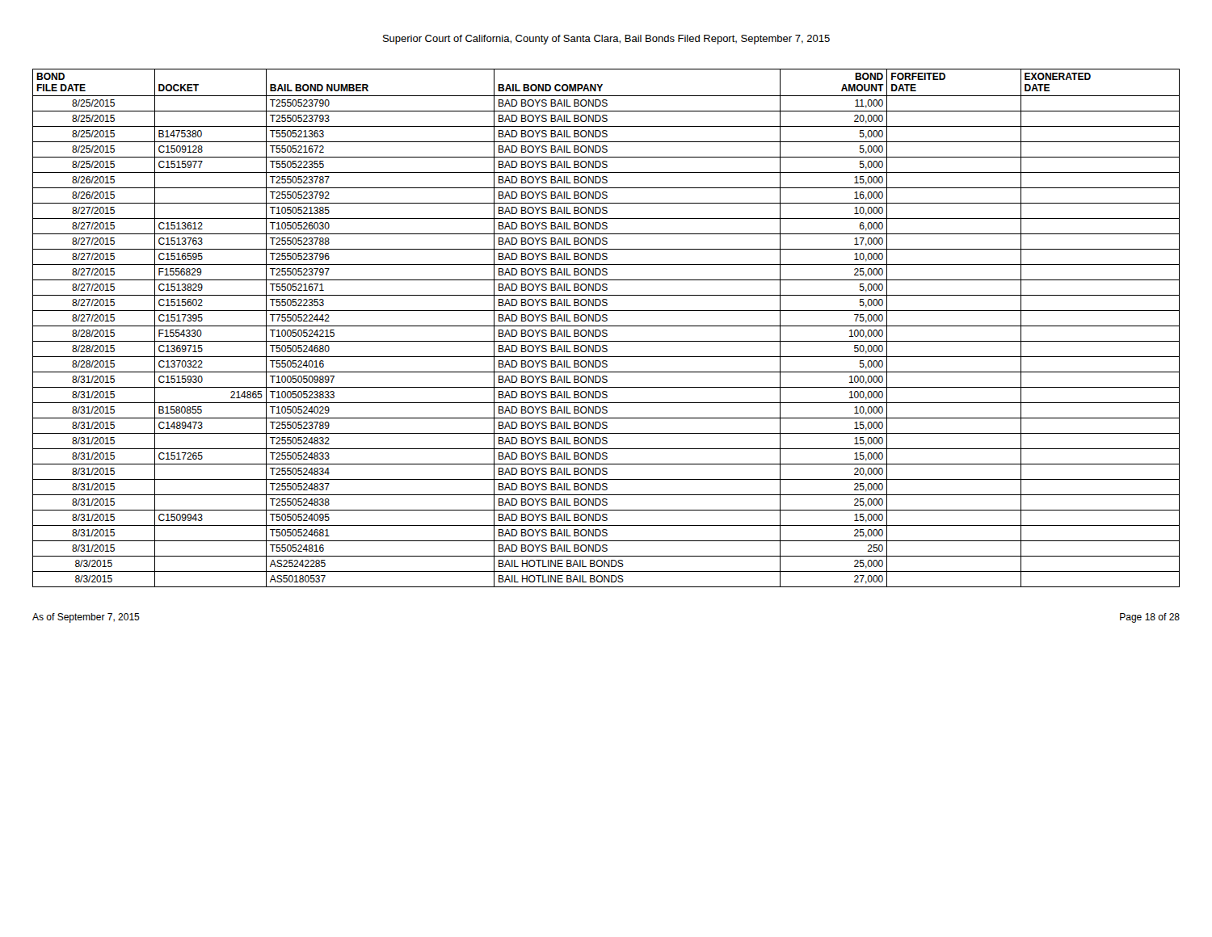Superior Court of California, County of Santa Clara, Bail Bonds Filed Report, September 7, 2015
| BOND FILE DATE | DOCKET | BAIL BOND NUMBER | BAIL BOND COMPANY | BOND AMOUNT | FORFEITED DATE | EXONERATED DATE |
| --- | --- | --- | --- | --- | --- | --- |
| 8/25/2015 | | T2550523790 | BAD BOYS BAIL BONDS | 11,000 | | |
| 8/25/2015 | | T2550523793 | BAD BOYS BAIL BONDS | 20,000 | | |
| 8/25/2015 | B1475380 | T550521363 | BAD BOYS BAIL BONDS | 5,000 | | |
| 8/25/2015 | C1509128 | T550521672 | BAD BOYS BAIL BONDS | 5,000 | | |
| 8/25/2015 | C1515977 | T550522355 | BAD BOYS BAIL BONDS | 5,000 | | |
| 8/26/2015 | | T2550523787 | BAD BOYS BAIL BONDS | 15,000 | | |
| 8/26/2015 | | T2550523792 | BAD BOYS BAIL BONDS | 16,000 | | |
| 8/27/2015 | | T1050521385 | BAD BOYS BAIL BONDS | 10,000 | | |
| 8/27/2015 | C1513612 | T1050526030 | BAD BOYS BAIL BONDS | 6,000 | | |
| 8/27/2015 | C1513763 | T2550523788 | BAD BOYS BAIL BONDS | 17,000 | | |
| 8/27/2015 | C1516595 | T2550523796 | BAD BOYS BAIL BONDS | 10,000 | | |
| 8/27/2015 | F1556829 | T2550523797 | BAD BOYS BAIL BONDS | 25,000 | | |
| 8/27/2015 | C1513829 | T550521671 | BAD BOYS BAIL BONDS | 5,000 | | |
| 8/27/2015 | C1515602 | T550522353 | BAD BOYS BAIL BONDS | 5,000 | | |
| 8/27/2015 | C1517395 | T7550522442 | BAD BOYS BAIL BONDS | 75,000 | | |
| 8/28/2015 | F1554330 | T10050524215 | BAD BOYS BAIL BONDS | 100,000 | | |
| 8/28/2015 | C1369715 | T5050524680 | BAD BOYS BAIL BONDS | 50,000 | | |
| 8/28/2015 | C1370322 | T550524016 | BAD BOYS BAIL BONDS | 5,000 | | |
| 8/31/2015 | C1515930 | T10050509897 | BAD BOYS BAIL BONDS | 100,000 | | |
| 8/31/2015 | 214865 | T10050523833 | BAD BOYS BAIL BONDS | 100,000 | | |
| 8/31/2015 | B1580855 | T1050524029 | BAD BOYS BAIL BONDS | 10,000 | | |
| 8/31/2015 | C1489473 | T2550523789 | BAD BOYS BAIL BONDS | 15,000 | | |
| 8/31/2015 | | T2550524832 | BAD BOYS BAIL BONDS | 15,000 | | |
| 8/31/2015 | C1517265 | T2550524833 | BAD BOYS BAIL BONDS | 15,000 | | |
| 8/31/2015 | | T2550524834 | BAD BOYS BAIL BONDS | 20,000 | | |
| 8/31/2015 | | T2550524837 | BAD BOYS BAIL BONDS | 25,000 | | |
| 8/31/2015 | | T2550524838 | BAD BOYS BAIL BONDS | 25,000 | | |
| 8/31/2015 | C1509943 | T5050524095 | BAD BOYS BAIL BONDS | 15,000 | | |
| 8/31/2015 | | T5050524681 | BAD BOYS BAIL BONDS | 25,000 | | |
| 8/31/2015 | | T550524816 | BAD BOYS BAIL BONDS | 250 | | |
| 8/3/2015 | | AS25242285 | BAIL HOTLINE BAIL BONDS | 25,000 | | |
| 8/3/2015 | | AS50180537 | BAIL HOTLINE BAIL BONDS | 27,000 | | |
As of September 7, 2015 Page 18 of 28